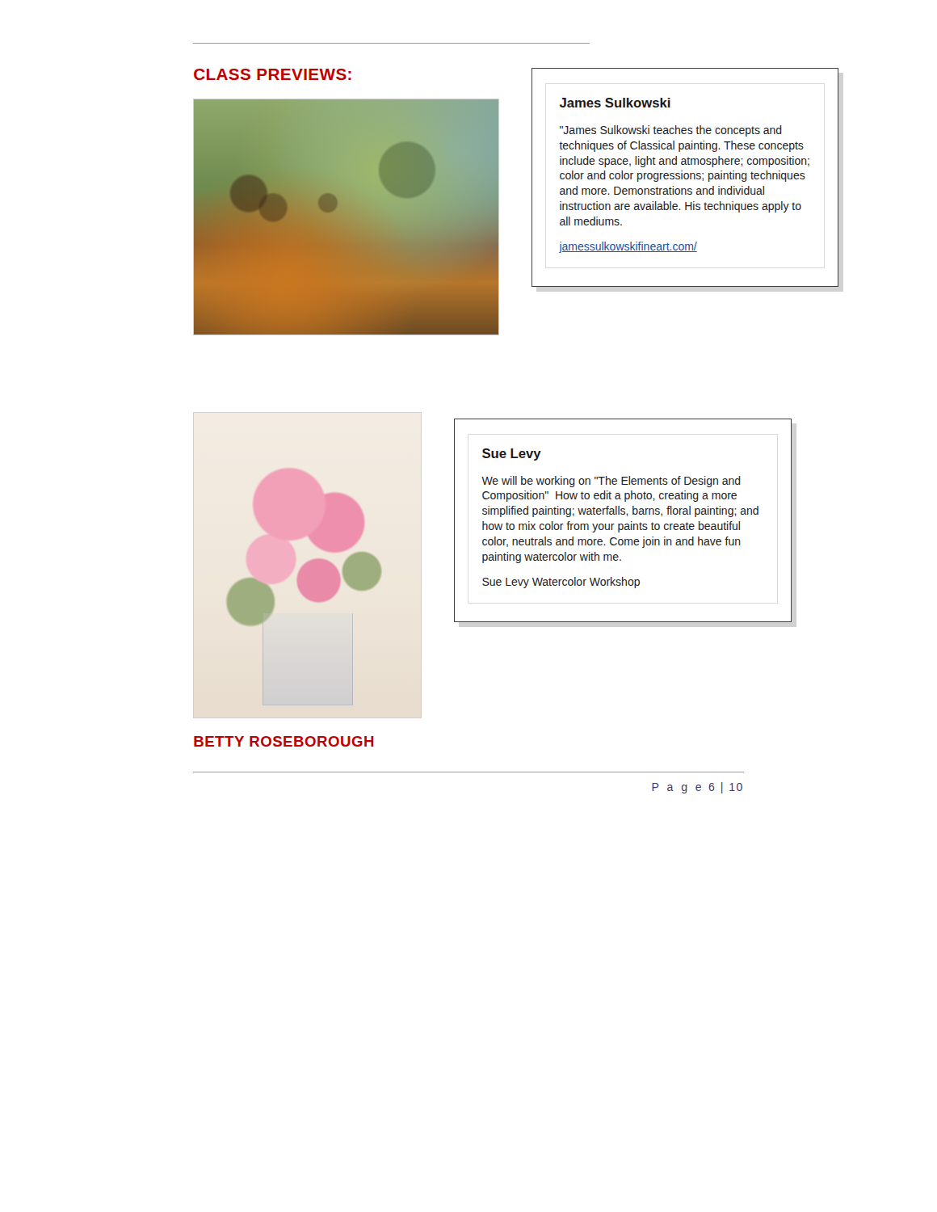CLASS PREVIEWS:
James Sulkowski
"James Sulkowski teaches the concepts and techniques of Classical painting. These concepts include space, light and atmosphere; composition; color and color progressions; painting techniques and more. Demonstrations and individual instruction are available. His techniques apply to all mediums.
jamessulkowskifineart.com/
Sue Levy
We will be working on "The Elements of Design and Composition" How to edit a photo, creating a more simplified painting; waterfalls, barns, floral painting; and how to mix color from your paints to create beautiful color, neutrals and more. Come join in and have fun painting watercolor with me.
Sue Levy Watercolor Workshop
BETTY ROSEBOROUGH
P a g e 6 | 10